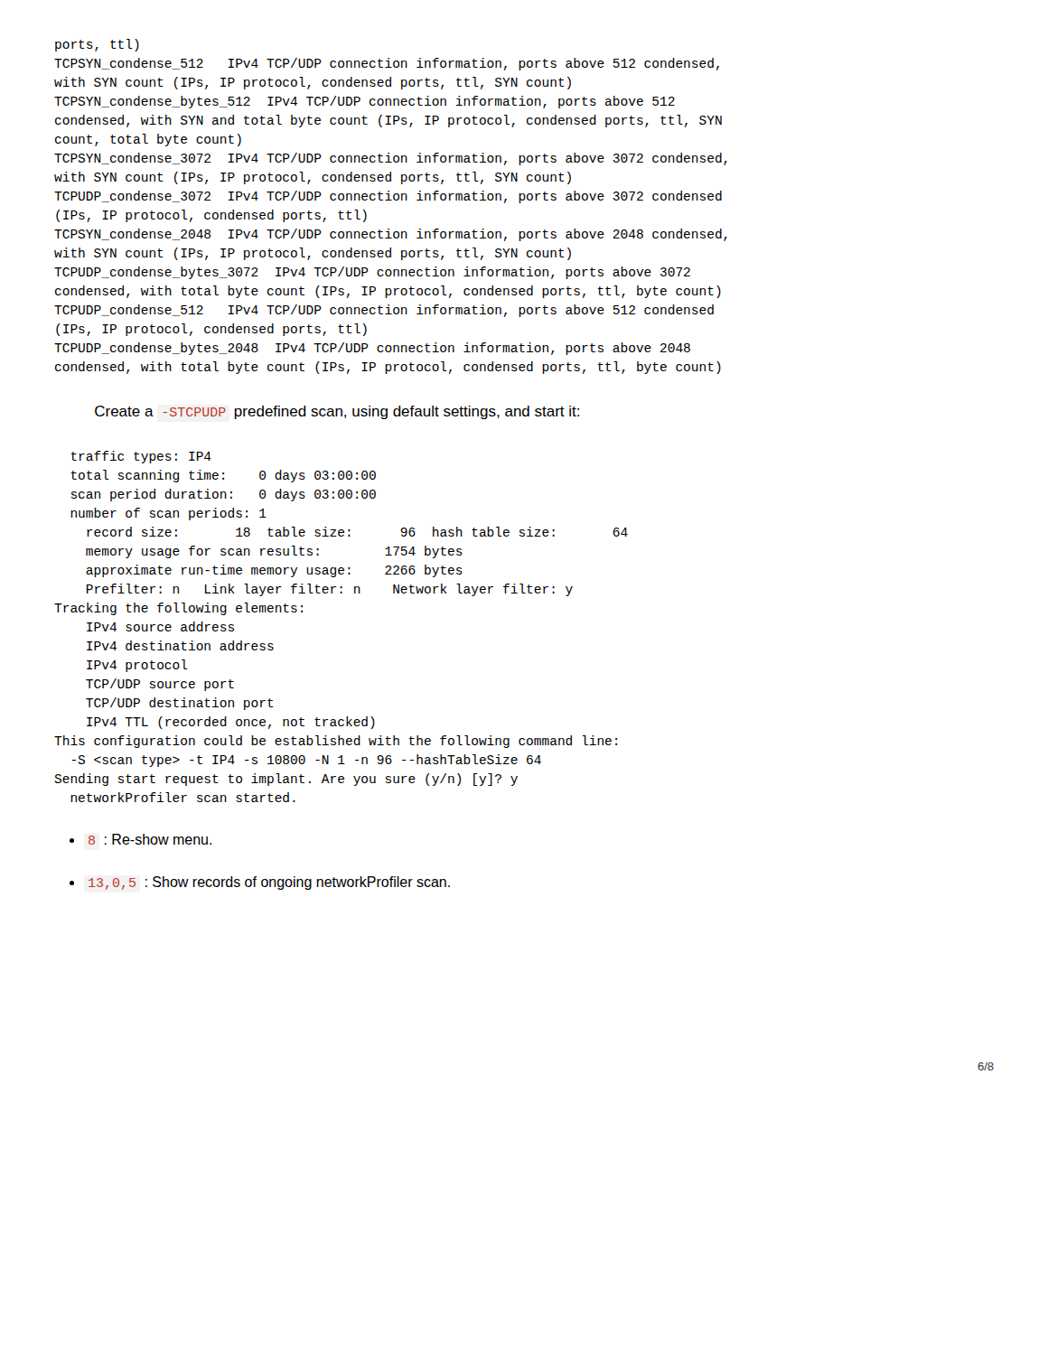ports, ttl)
TCPSYN_condense_512   IPv4 TCP/UDP connection information, ports above 512 condensed,
with SYN count (IPs, IP protocol, condensed ports, ttl, SYN count)
TCPSYN_condense_bytes_512  IPv4 TCP/UDP connection information, ports above 512
condensed, with SYN and total byte count (IPs, IP protocol, condensed ports, ttl, SYN
count, total byte count)
TCPSYN_condense_3072  IPv4 TCP/UDP connection information, ports above 3072 condensed,
with SYN count (IPs, IP protocol, condensed ports, ttl, SYN count)
TCPUDP_condense_3072  IPv4 TCP/UDP connection information, ports above 3072 condensed
(IPs, IP protocol, condensed ports, ttl)
TCPSYN_condense_2048  IPv4 TCP/UDP connection information, ports above 2048 condensed,
with SYN count (IPs, IP protocol, condensed ports, ttl, SYN count)
TCPUDP_condense_bytes_3072  IPv4 TCP/UDP connection information, ports above 3072
condensed, with total byte count (IPs, IP protocol, condensed ports, ttl, byte count)
TCPUDP_condense_512   IPv4 TCP/UDP connection information, ports above 512 condensed
(IPs, IP protocol, condensed ports, ttl)
TCPUDP_condense_bytes_2048  IPv4 TCP/UDP connection information, ports above 2048
condensed, with total byte count (IPs, IP protocol, condensed ports, ttl, byte count)
Create a -STCPUDP predefined scan, using default settings, and start it:
  traffic types: IP4
  total scanning time:    0 days 03:00:00
  scan period duration:   0 days 03:00:00
  number of scan periods: 1
    record size:       18  table size:      96  hash table size:       64
    memory usage for scan results:        1754 bytes
    approximate run-time memory usage:    2266 bytes
    Prefilter: n   Link layer filter: n    Network layer filter: y
Tracking the following elements:
    IPv4 source address
    IPv4 destination address
    IPv4 protocol
    TCP/UDP source port
    TCP/UDP destination port
    IPv4 TTL (recorded once, not tracked)
This configuration could be established with the following command line:
  -S <scan type> -t IP4 -s 10800 -N 1 -n 96 --hashTableSize 64
Sending start request to implant. Are you sure (y/n) [y]? y
  networkProfiler scan started.
8 : Re-show menu.
13,0,5 : Show records of ongoing networkProfiler scan.
6/8